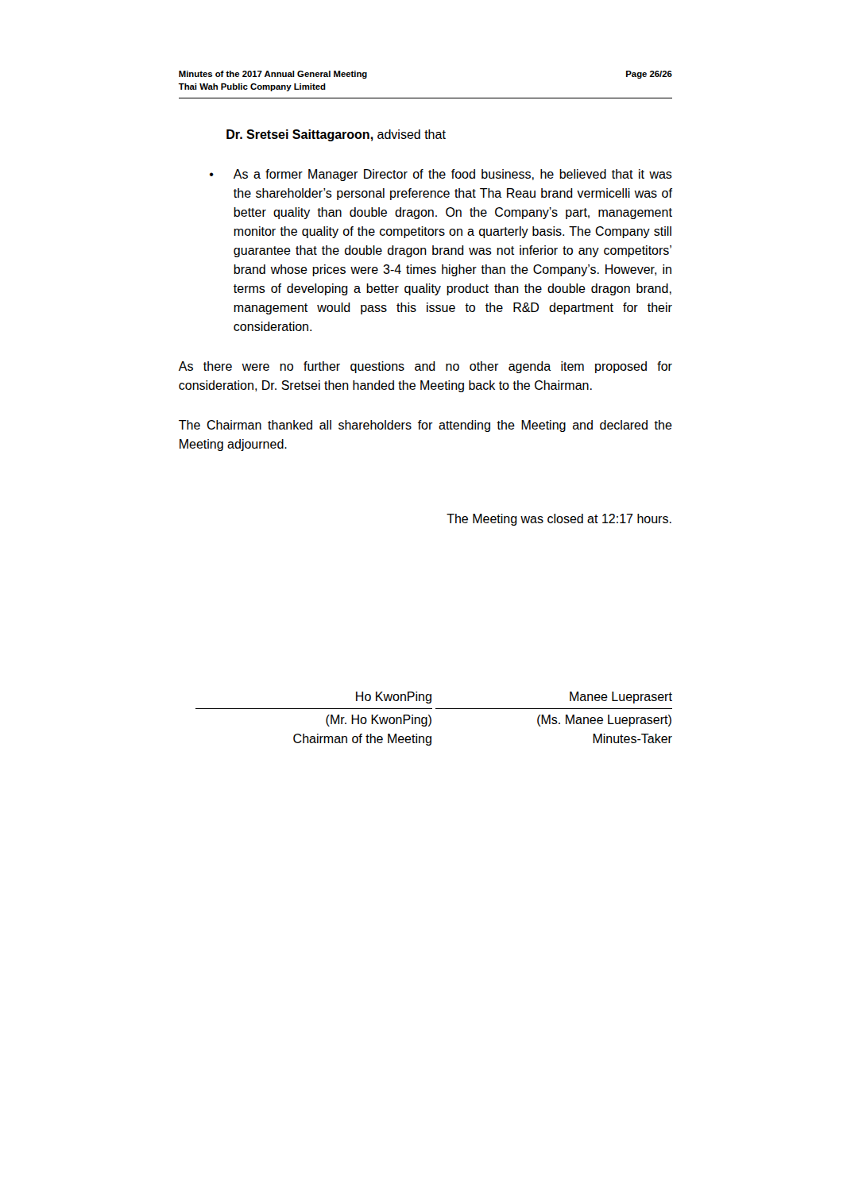Minutes of the 2017 Annual General Meeting
Thai Wah Public Company Limited
Page 26/26
Dr. Sretsei Saittagaroon, advised that
As a former Manager Director of the food business, he believed that it was the shareholder’s personal preference that Tha Reau brand vermicelli was of better quality than double dragon. On the Company’s part, management monitor the quality of the competitors on a quarterly basis. The Company still guarantee that the double dragon brand was not inferior to any competitors’ brand whose prices were 3-4 times higher than the Company’s. However, in terms of developing a better quality product than the double dragon brand, management would pass this issue to the R&D department for their consideration.
As there were no further questions and no other agenda item proposed for consideration, Dr. Sretsei then handed the Meeting back to the Chairman.
The Chairman thanked all shareholders for attending the Meeting and declared the Meeting adjourned.
The Meeting was closed at 12:17 hours.
Ho KwonPing
(Mr. Ho KwonPing)
Chairman of the Meeting
Manee Lueprasert
(Ms. Manee Lueprasert)
Minutes-Taker